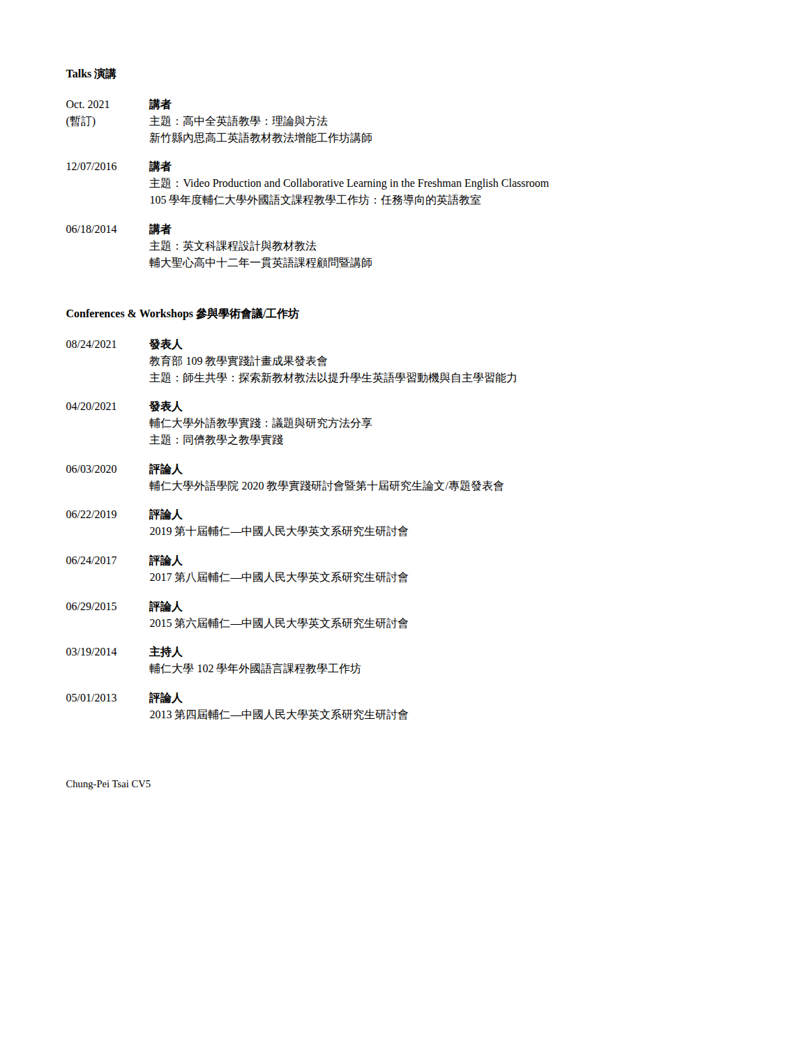Talks 演講
| Oct. 2021 (暫訂) | 講者 主題：高中全英語教學：理論與方法 新竹縣內思高工英語教材教法增能工作坊講師 |
| 12/07/2016 | 講者 主題：Video Production and Collaborative Learning in the Freshman English Classroom 105 學年度輔仁大學外國語文課程教學工作坊：任務導向的英語教室 |
| 06/18/2014 | 講者 主題：英文科課程設計與教材教法 輔大聖心高中十二年一貫英語課程顧問暨講師 |
Conferences & Workshops 參與學術會議/工作坊
| 08/24/2021 | 發表人 教育部 109 教學實踐計畫成果發表會 主題：師生共學：探索新教材教法以提升學生英語學習動機與自主學習能力 |
| 04/20/2021 | 發表人 輔仁大學外語教學實踐：議題與研究方法分享 主題：同儕教學之教學實踐 |
| 06/03/2020 | 評論人 輔仁大學外語學院 2020 教學實踐研討會暨第十屆研究生論文/專題發表會 |
| 06/22/2019 | 評論人 2019 第十屆輔仁—中國人民大學英文系研究生研討會 |
| 06/24/2017 | 評論人 2017 第八屆輔仁—中國人民大學英文系研究生研討會 |
| 06/29/2015 | 評論人 2015 第六屆輔仁—中國人民大學英文系研究生研討會 |
| 03/19/2014 | 主持人 輔仁大學 102 學年外國語言課程教學工作坊 |
| 05/01/2013 | 評論人 2013 第四屆輔仁—中國人民大學英文系研究生研討會 |
Chung-Pei Tsai CV5